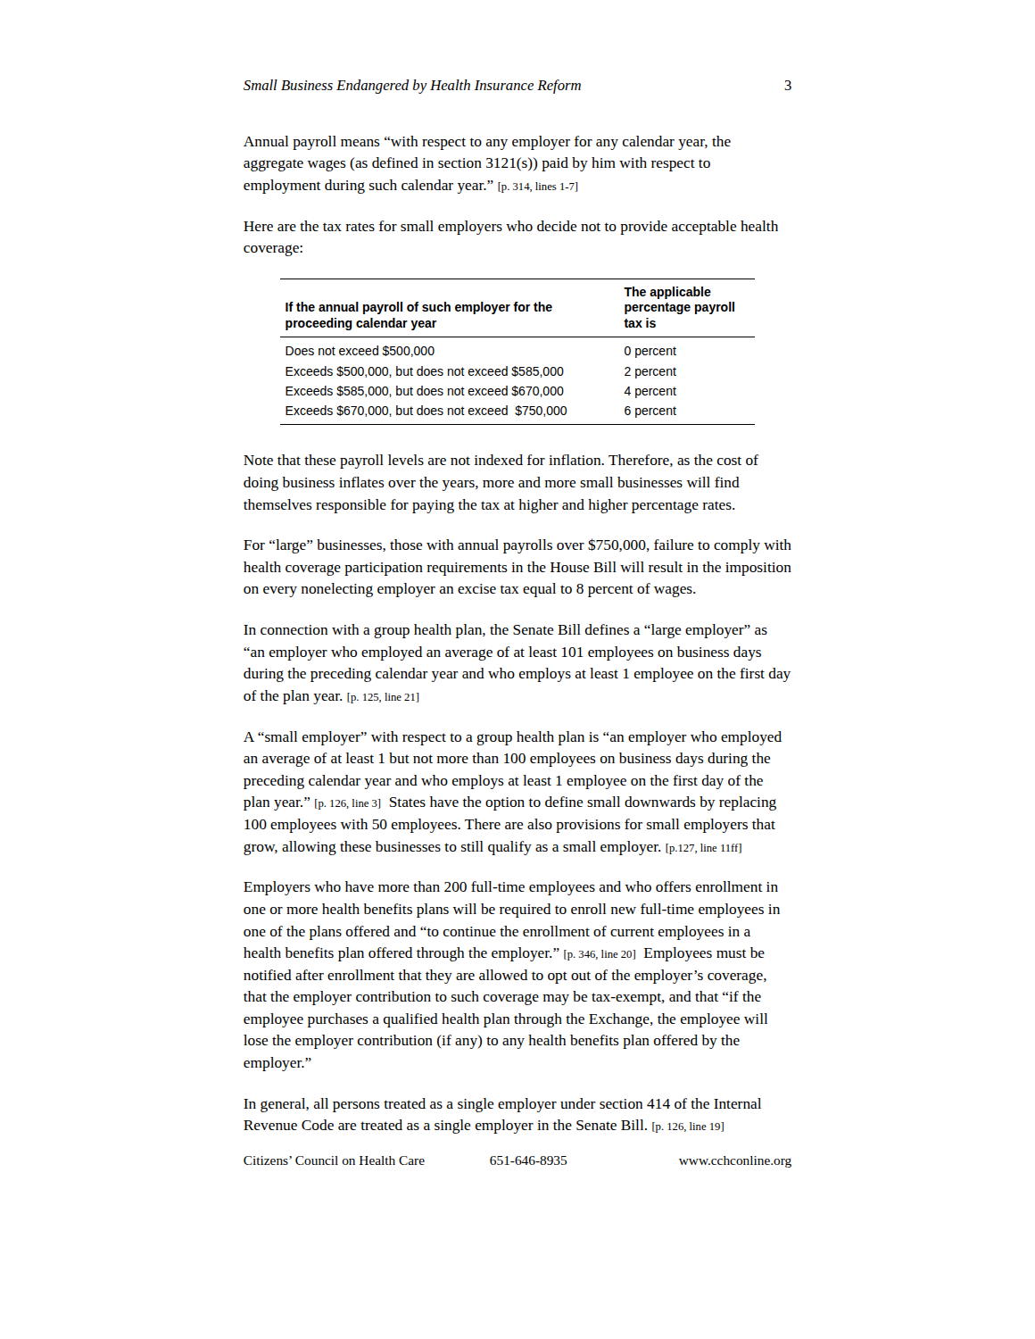Small Business Endangered by Health Insurance Reform 3
Annual payroll means “with respect to any employer for any calendar year, the aggregate wages (as defined in section 3121(s)) paid by him with respect to employment during such calendar year.” [p. 314, lines 1-7]
Here are the tax rates for small employers who decide not to provide acceptable health coverage:
| If the annual payroll of such employer for the proceeding calendar year | The applicable percentage payroll tax is |
| --- | --- |
| Does not exceed $500,000 | 0 percent |
| Exceeds $500,000, but does not exceed $585,000 | 2 percent |
| Exceeds $585,000, but does not exceed $670,000 | 4 percent |
| Exceeds $670,000, but does not exceed $750,000 | 6 percent |
Note that these payroll levels are not indexed for inflation. Therefore, as the cost of doing business inflates over the years, more and more small businesses will find themselves responsible for paying the tax at higher and higher percentage rates.
For “large” businesses, those with annual payrolls over $750,000, failure to comply with health coverage participation requirements in the House Bill will result in the imposition on every nonelecting employer an excise tax equal to 8 percent of wages.
In connection with a group health plan, the Senate Bill defines a “large employer” as “an employer who employed an average of at least 101 employees on business days during the preceding calendar year and who employs at least 1 employee on the first day of the plan year. [p. 125, line 21]
A “small employer” with respect to a group health plan is “an employer who employed an average of at least 1 but not more than 100 employees on business days during the preceding calendar year and who employs at least 1 employee on the first day of the plan year.” [p. 126, line 3] States have the option to define small downwards by replacing 100 employees with 50 employees. There are also provisions for small employers that grow, allowing these businesses to still qualify as a small employer. [p.127, line 11ff]
Employers who have more than 200 full-time employees and who offers enrollment in one or more health benefits plans will be required to enroll new full-time employees in one of the plans offered and “to continue the enrollment of current employees in a health benefits plan offered through the employer.” [p. 346, line 20] Employees must be notified after enrollment that they are allowed to opt out of the employer’s coverage, that the employer contribution to such coverage may be tax-exempt, and that “if the employee purchases a qualified health plan through the Exchange, the employee will lose the employer contribution (if any) to any health benefits plan offered by the employer.”
In general, all persons treated as a single employer under section 414 of the Internal Revenue Code are treated as a single employer in the Senate Bill. [p. 126, line 19]
Citizens’ Council on Health Care
651-646-8935
www.cchconline.org